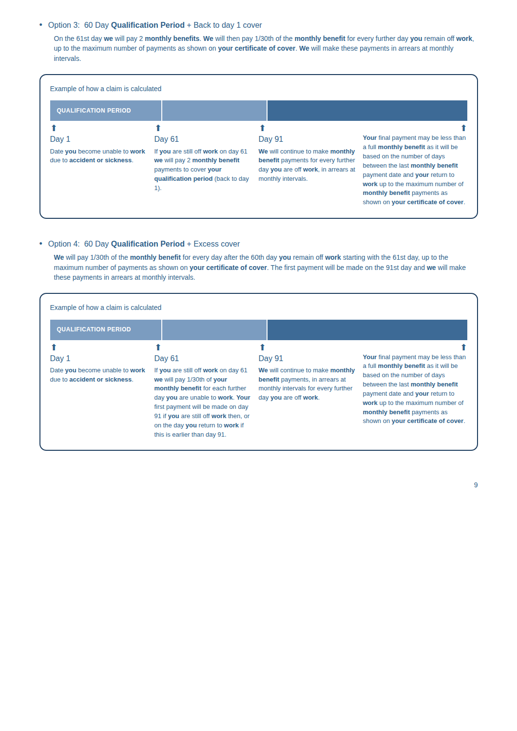• Option 3: 60 Day Qualification Period + Back to day 1 cover
On the 61st day we will pay 2 monthly benefits. We will then pay 1/30th of the monthly benefit for every further day you remain off work, up to the maximum number of payments as shown on your certificate of cover. We will make these payments in arrears at monthly intervals.
Example of how a claim is calculated
QUALIFICATION PERIOD
⬆
⬆
⬆
⬆
Day 1
Date you become unable to work due to accident or sickness.
Day 61
If you are still off work on day 61 we will pay 2 monthly benefit payments to cover your qualification period (back to day 1).
Day 91
We will continue to make monthly benefit payments for every further day you are off work, in arrears at monthly intervals.
Your final payment may be less than a full monthly benefit as it will be based on the number of days between the last monthly benefit payment date and your return to work up to the maximum number of monthly benefit payments as shown on your certificate of cover.
• Option 4: 60 Day Qualification Period + Excess cover
We will pay 1/30th of the monthly benefit for every day after the 60th day you remain off work starting with the 61st day, up to the maximum number of payments as shown on your certificate of cover. The first payment will be made on the 91st day and we will make these payments in arrears at monthly intervals.
Example of how a claim is calculated
QUALIFICATION PERIOD
⬆
⬆
⬆
⬆
Day 1
Date you become unable to work due to accident or sickness.
Day 61
If you are still off work on day 61 we will pay 1/30th of your monthly benefit for each further day you are unable to work. Your first payment will be made on day 91 if you are still off work then, or on the day you return to work if this is earlier than day 91.
Day 91
We will continue to make monthly benefit payments, in arrears at monthly intervals for every further day you are off work.
Your final payment may be less than a full monthly benefit as it will be based on the number of days between the last monthly benefit payment date and your return to work up to the maximum number of monthly benefit payments as shown on your certificate of cover.
9